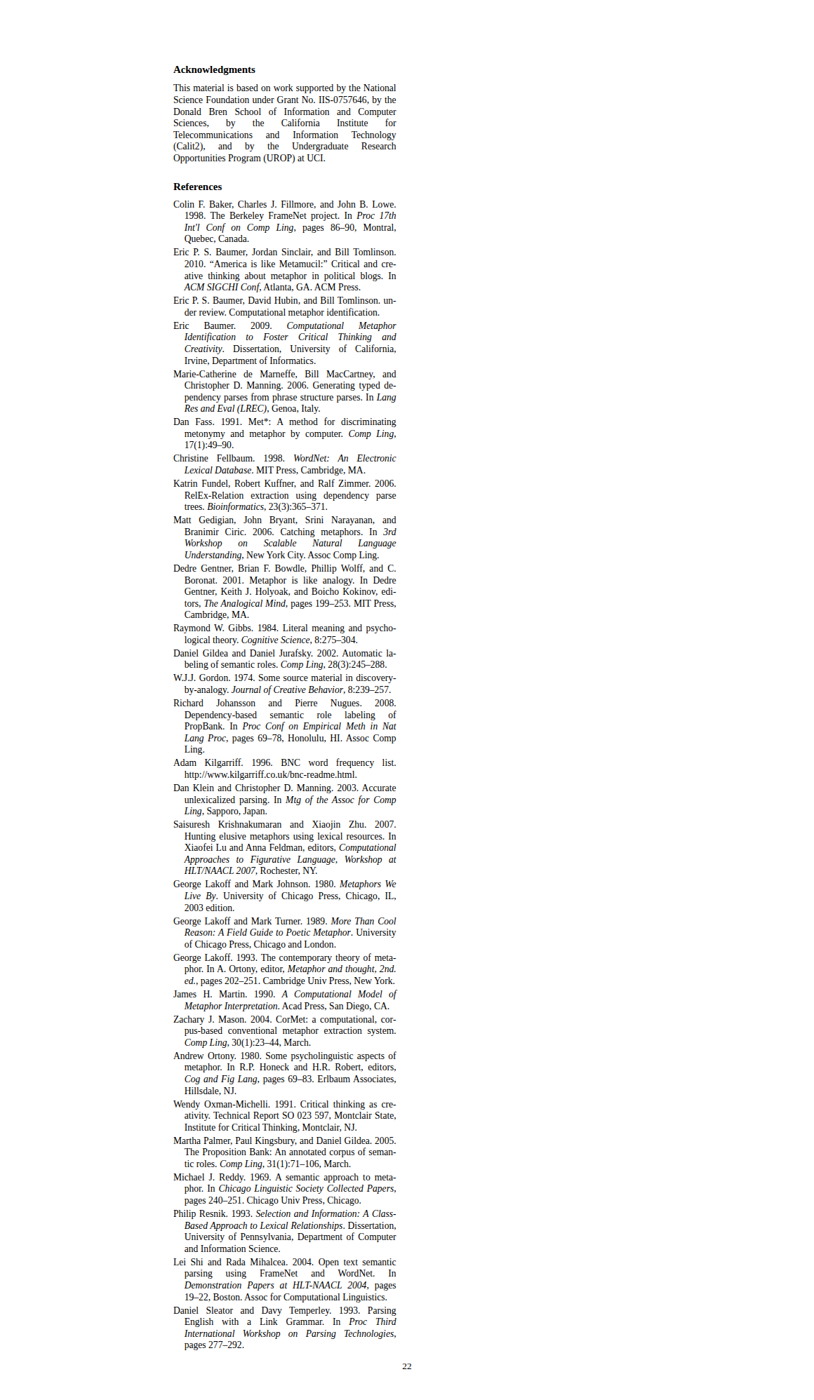Acknowledgments
This material is based on work supported by the National Science Foundation under Grant No. IIS-0757646, by the Donald Bren School of Information and Computer Sciences, by the California Institute for Telecommunications and Information Technology (Calit2), and by the Undergraduate Research Opportunities Program (UROP) at UCI.
References
Colin F. Baker, Charles J. Fillmore, and John B. Lowe. 1998. The Berkeley FrameNet project. In Proc 17th Int'l Conf on Comp Ling, pages 86–90, Montral, Quebec, Canada.
Eric P. S. Baumer, Jordan Sinclair, and Bill Tomlinson. 2010. “America is like Metamucil:” Critical and creative thinking about metaphor in political blogs. In ACM SIGCHI Conf, Atlanta, GA. ACM Press.
Eric P. S. Baumer, David Hubin, and Bill Tomlinson. under review. Computational metaphor identification.
Eric Baumer. 2009. Computational Metaphor Identification to Foster Critical Thinking and Creativity. Dissertation, University of California, Irvine, Department of Informatics.
Marie-Catherine de Marneffe, Bill MacCartney, and Christopher D. Manning. 2006. Generating typed dependency parses from phrase structure parses. In Lang Res and Eval (LREC), Genoa, Italy.
Dan Fass. 1991. Met*: A method for discriminating metonymy and metaphor by computer. Comp Ling, 17(1):49–90.
Christine Fellbaum. 1998. WordNet: An Electronic Lexical Database. MIT Press, Cambridge, MA.
Katrin Fundel, Robert Kuffner, and Ralf Zimmer. 2006. RelEx-Relation extraction using dependency parse trees. Bioinformatics, 23(3):365–371.
Matt Gedigian, John Bryant, Srini Narayanan, and Branimir Ciric. 2006. Catching metaphors. In 3rd Workshop on Scalable Natural Language Understanding, New York City. Assoc Comp Ling.
Dedre Gentner, Brian F. Bowdle, Phillip Wolff, and C. Boronat. 2001. Metaphor is like analogy. In Dedre Gentner, Keith J. Holyoak, and Boicho Kokinov, editors, The Analogical Mind, pages 199–253. MIT Press, Cambridge, MA.
Raymond W. Gibbs. 1984. Literal meaning and psychological theory. Cognitive Science, 8:275–304.
Daniel Gildea and Daniel Jurafsky. 2002. Automatic labeling of semantic roles. Comp Ling, 28(3):245–288.
W.J.J. Gordon. 1974. Some source material in discovery-by-analogy. Journal of Creative Behavior, 8:239–257.
Richard Johansson and Pierre Nugues. 2008. Dependency-based semantic role labeling of PropBank. In Proc Conf on Empirical Meth in Nat Lang Proc, pages 69–78, Honolulu, HI. Assoc Comp Ling.
Adam Kilgarriff. 1996. BNC word frequency list. http://www.kilgarriff.co.uk/bnc-readme.html.
Dan Klein and Christopher D. Manning. 2003. Accurate unlexicalized parsing. In Mtg of the Assoc for Comp Ling, Sapporo, Japan.
Saisuresh Krishnakumaran and Xiaojin Zhu. 2007. Hunting elusive metaphors using lexical resources. In Xiaofei Lu and Anna Feldman, editors, Computational Approaches to Figurative Language, Workshop at HLT/NAACL 2007, Rochester, NY.
George Lakoff and Mark Johnson. 1980. Metaphors We Live By. University of Chicago Press, Chicago, IL, 2003 edition.
George Lakoff and Mark Turner. 1989. More Than Cool Reason: A Field Guide to Poetic Metaphor. University of Chicago Press, Chicago and London.
George Lakoff. 1993. The contemporary theory of metaphor. In A. Ortony, editor, Metaphor and thought, 2nd. ed., pages 202–251. Cambridge Univ Press, New York.
James H. Martin. 1990. A Computational Model of Metaphor Interpretation. Acad Press, San Diego, CA.
Zachary J. Mason. 2004. CorMet: a computational, corpus-based conventional metaphor extraction system. Comp Ling, 30(1):23–44, March.
Andrew Ortony. 1980. Some psycholinguistic aspects of metaphor. In R.P. Honeck and H.R. Robert, editors, Cog and Fig Lang, pages 69–83. Erlbaum Associates, Hillsdale, NJ.
Wendy Oxman-Michelli. 1991. Critical thinking as creativity. Technical Report SO 023 597, Montclair State, Institute for Critical Thinking, Montclair, NJ.
Martha Palmer, Paul Kingsbury, and Daniel Gildea. 2005. The Proposition Bank: An annotated corpus of semantic roles. Comp Ling, 31(1):71–106, March.
Michael J. Reddy. 1969. A semantic approach to metaphor. In Chicago Linguistic Society Collected Papers, pages 240–251. Chicago Univ Press, Chicago.
Philip Resnik. 1993. Selection and Information: A Class-Based Approach to Lexical Relationships. Dissertation, University of Pennsylvania, Department of Computer and Information Science.
Lei Shi and Rada Mihalcea. 2004. Open text semantic parsing using FrameNet and WordNet. In Demonstration Papers at HLT-NAACL 2004, pages 19–22, Boston. Assoc for Computational Linguistics.
Daniel Sleator and Davy Temperley. 1993. Parsing English with a Link Grammar. In Proc Third International Workshop on Parsing Technologies, pages 277–292.
22